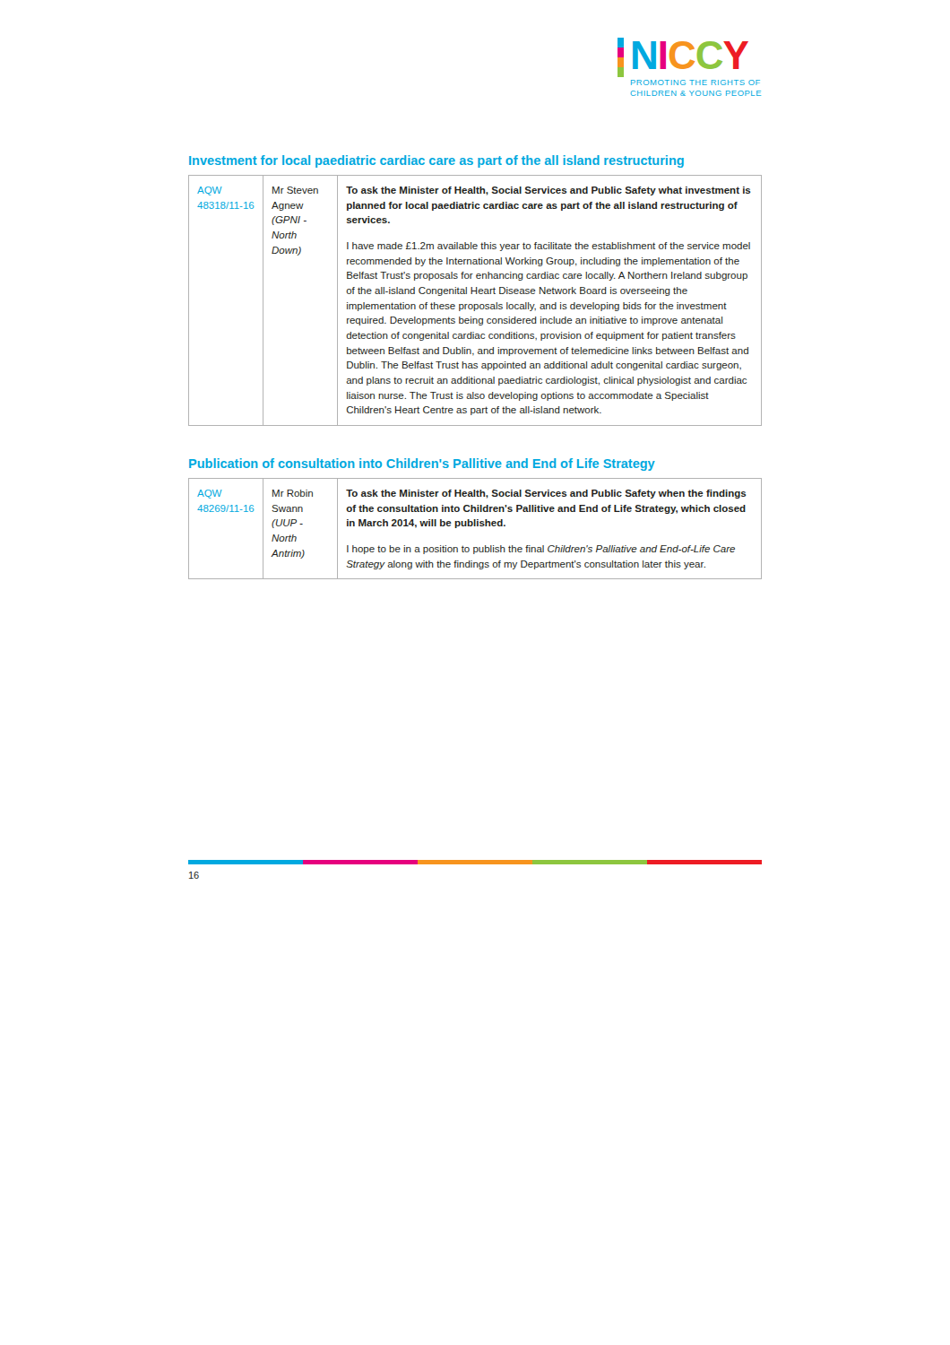NICCY
Promoting the rights of
children & young people
Investment for local paediatric cardiac care as part of the all island restructuring
| AQW 48318/11-16 | Mr Steven Agnew (GPNI - North Down) | To ask the Minister of Health, Social Services and Public Safety what investment is planned for local paediatric cardiac care as part of the all island restructuring of services. I have made £1.2m available this year to facilitate the establishment of the service model recommended by the International Working Group, including the implementation of the Belfast Trust's proposals for enhancing cardiac care locally. A Northern Ireland subgroup of the all-island Congenital Heart Disease Network Board is overseeing the implementation of these proposals locally, and is developing bids for the investment required. Developments being considered include an initiative to improve antenatal detection of congenital cardiac conditions, provision of equipment for patient transfers between Belfast and Dublin, and improvement of telemedicine links between Belfast and Dublin. The Belfast Trust has appointed an additional adult congenital cardiac surgeon, and plans to recruit an additional paediatric cardiologist, clinical physiologist and cardiac liaison nurse. The Trust is also developing options to accommodate a Specialist Children's Heart Centre as part of the all-island network. |
Publication of consultation into Children's Pallitive and End of Life Strategy
| AQW 48269/11-16 | Mr Robin Swann (UUP - North Antrim) | To ask the Minister of Health, Social Services and Public Safety when the findings of the consultation into Children's Pallitive and End of Life Strategy, which closed in March 2014, will be published. I hope to be in a position to publish the final Children's Palliative and End-of-Life Care Strategy along with the findings of my Department's consultation later this year. |
16